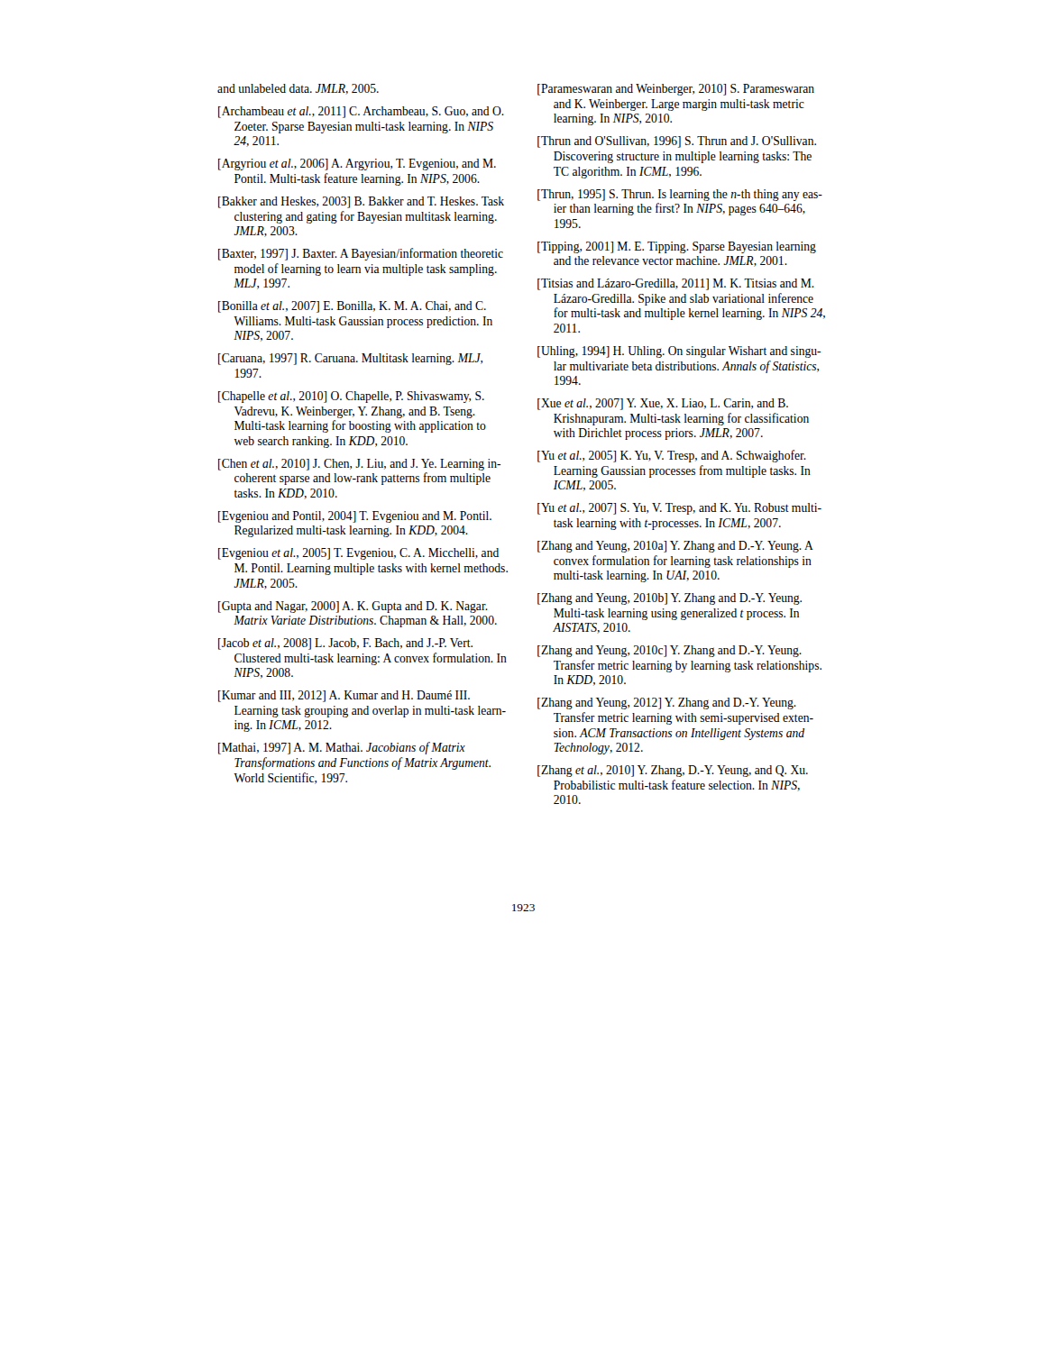and unlabeled data. JMLR, 2005.
[Archambeau et al., 2011] C. Archambeau, S. Guo, and O. Zoeter. Sparse Bayesian multi-task learning. In NIPS 24, 2011.
[Argyriou et al., 2006] A. Argyriou, T. Evgeniou, and M. Pontil. Multi-task feature learning. In NIPS, 2006.
[Bakker and Heskes, 2003] B. Bakker and T. Heskes. Task clustering and gating for Bayesian multitask learning. JMLR, 2003.
[Baxter, 1997] J. Baxter. A Bayesian/information theoretic model of learning to learn via multiple task sampling. MLJ, 1997.
[Bonilla et al., 2007] E. Bonilla, K. M. A. Chai, and C. Williams. Multi-task Gaussian process prediction. In NIPS, 2007.
[Caruana, 1997] R. Caruana. Multitask learning. MLJ, 1997.
[Chapelle et al., 2010] O. Chapelle, P. Shivaswamy, S. Vadrevu, K. Weinberger, Y. Zhang, and B. Tseng. Multi-task learning for boosting with application to web search ranking. In KDD, 2010.
[Chen et al., 2010] J. Chen, J. Liu, and J. Ye. Learning incoherent sparse and low-rank patterns from multiple tasks. In KDD, 2010.
[Evgeniou and Pontil, 2004] T. Evgeniou and M. Pontil. Regularized multi-task learning. In KDD, 2004.
[Evgeniou et al., 2005] T. Evgeniou, C. A. Micchelli, and M. Pontil. Learning multiple tasks with kernel methods. JMLR, 2005.
[Gupta and Nagar, 2000] A. K. Gupta and D. K. Nagar. Matrix Variate Distributions. Chapman & Hall, 2000.
[Jacob et al., 2008] L. Jacob, F. Bach, and J.-P. Vert. Clustered multi-task learning: A convex formulation. In NIPS, 2008.
[Kumar and III, 2012] A. Kumar and H. Daumé III. Learning task grouping and overlap in multi-task learning. In ICML, 2012.
[Mathai, 1997] A. M. Mathai. Jacobians of Matrix Transformations and Functions of Matrix Argument. World Scientific, 1997.
[Parameswaran and Weinberger, 2010] S. Parameswaran and K. Weinberger. Large margin multi-task metric learning. In NIPS, 2010.
[Thrun and O'Sullivan, 1996] S. Thrun and J. O'Sullivan. Discovering structure in multiple learning tasks: The TC algorithm. In ICML, 1996.
[Thrun, 1995] S. Thrun. Is learning the n-th thing any easier than learning the first? In NIPS, pages 640–646, 1995.
[Tipping, 2001] M. E. Tipping. Sparse Bayesian learning and the relevance vector machine. JMLR, 2001.
[Titsias and Lázaro-Gredilla, 2011] M. K. Titsias and M. Lázaro-Gredilla. Spike and slab variational inference for multi-task and multiple kernel learning. In NIPS 24, 2011.
[Uhling, 1994] H. Uhling. On singular Wishart and singular multivariate beta distributions. Annals of Statistics, 1994.
[Xue et al., 2007] Y. Xue, X. Liao, L. Carin, and B. Krishnapuram. Multi-task learning for classification with Dirichlet process priors. JMLR, 2007.
[Yu et al., 2005] K. Yu, V. Tresp, and A. Schwaighofer. Learning Gaussian processes from multiple tasks. In ICML, 2005.
[Yu et al., 2007] S. Yu, V. Tresp, and K. Yu. Robust multi-task learning with t-processes. In ICML, 2007.
[Zhang and Yeung, 2010a] Y. Zhang and D.-Y. Yeung. A convex formulation for learning task relationships in multi-task learning. In UAI, 2010.
[Zhang and Yeung, 2010b] Y. Zhang and D.-Y. Yeung. Multi-task learning using generalized t process. In AISTATS, 2010.
[Zhang and Yeung, 2010c] Y. Zhang and D.-Y. Yeung. Transfer metric learning by learning task relationships. In KDD, 2010.
[Zhang and Yeung, 2012] Y. Zhang and D.-Y. Yeung. Transfer metric learning with semi-supervised extension. ACM Transactions on Intelligent Systems and Technology, 2012.
[Zhang et al., 2010] Y. Zhang, D.-Y. Yeung, and Q. Xu. Probabilistic multi-task feature selection. In NIPS, 2010.
1923